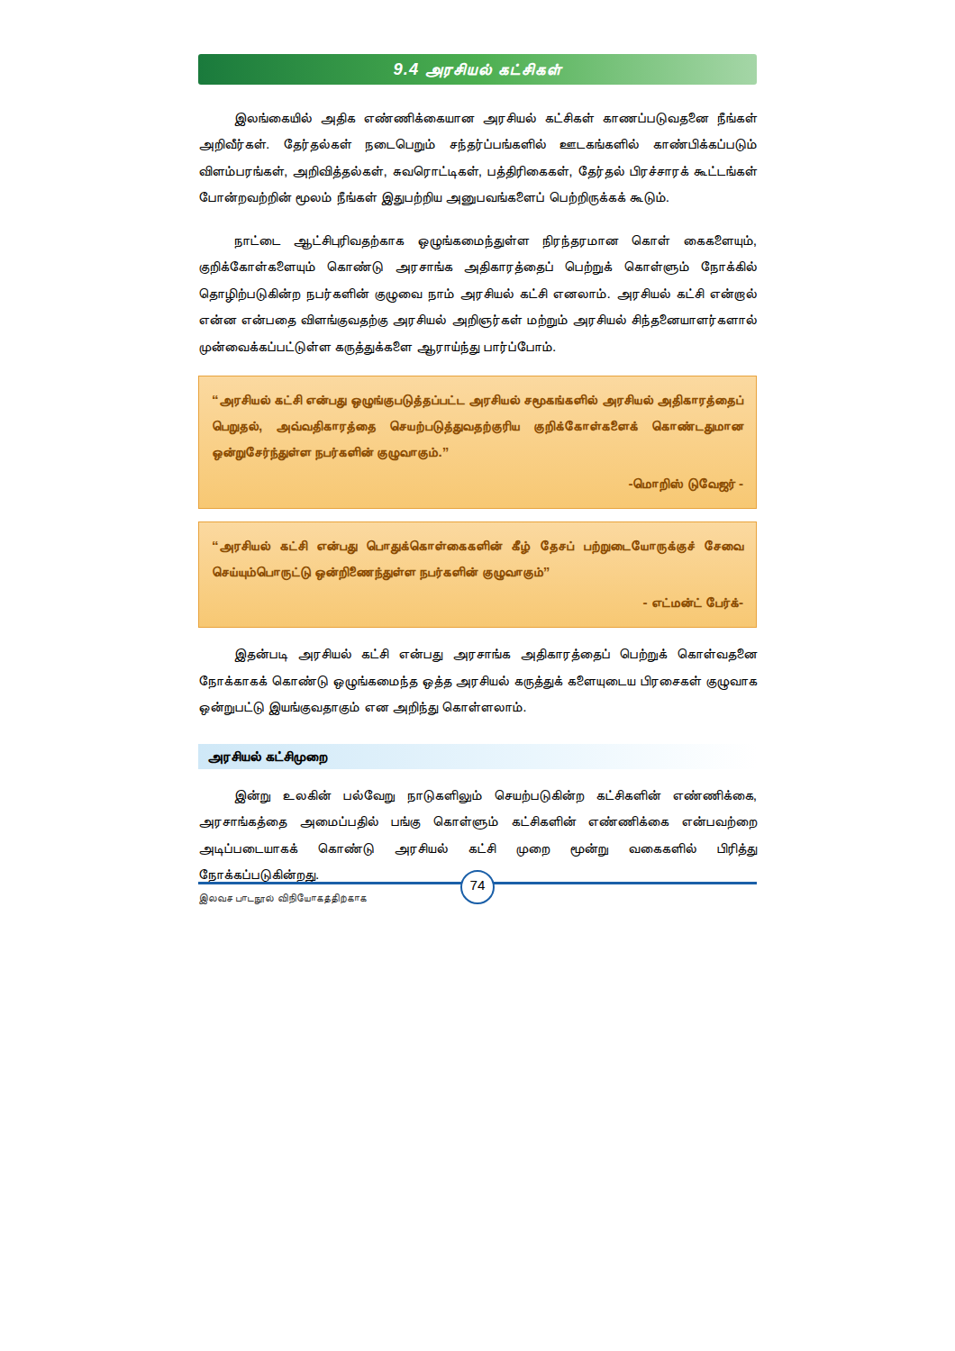9.4 அரசியல் கட்சிகள்
இலங்கையில் அதிக எண்ணிக்கையான அரசியல் கட்சிகள் காணப்படுவதனை நீங்கள் அறிவீர்கள். தேர்தல்கள் நடைபெறும் சந்தர்ப்பங்களில் ஊடகங்களில் காண்பிக்கப்படும் விளம்பரங்கள், அறிவித்தல்கள், சுவரொட்டிகள், பத்திரிகைகள், தேர்தல் பிரச்சாரக் கூட்டங்கள் போன்றவற்றின் மூலம் நீங்கள் இதுபற்றிய அனுபவங்களைப் பெற்றிருக்கக் கூடும்.
நாட்டை ஆட்சிபுரிவதற்காக ஒழுங்கமைந்துள்ள நிரந்தரமான கொள் கைகளையும், குறிக்கோள்களையும் கொண்டு அரசாங்க அதிகாரத்தைப் பெற்றுக் கொள்ளும் நோக்கில் தொழிற்படுகின்ற நபர்களின் குழுவை நாம் அரசியல் கட்சி எனலாம். அரசியல் கட்சி என்றால் என்ன என்பதை விளங்குவதற்கு அரசியல் அறிஞர்கள் மற்றும் அரசியல் சிந்தனையாளர்களால் முன்வைக்கப்பட்டுள்ள கருத்துக்களை ஆராய்ந்து பார்ப்போம்.
“அரசியல் கட்சி என்பது ஒழுங்குபடுத்தப்பட்ட அரசியல் சமூகங்களில் அரசியல் அதிகாரத்தைப் பெறுதல், அவ்வதிகாரத்தை செயற்படுத்துவதற்குரிய குறிக்கோள்களைக் கொண்டதுமான ஒன்றுசேர்ந்துள்ள நபர்களின் குழுவாகும்.” -மொறிஸ் டுவேஜர் -
“அரசியல் கட்சி என்பது பொதுக்கொள்கைகளின் கீழ் தேசப் பற்றுடையோருக்குச் சேவை செய்யும்பொருட்டு ஒன்றிணைந்துள்ள நபர்களின் குழுவாகும்” - எட்மன்ட் பேர்க்-
இதன்படி அரசியல் கட்சி என்பது அரசாங்க அதிகாரத்தைப் பெற்றுக் கொள்வதனை நோக்காகக் கொண்டு ஒழுங்கமைந்த ஒத்த அரசியல் கருத்துக் களையுடைய பிரசைகள் குழுவாக ஒன்றுபட்டு இயங்குவதாகும் என அறிந்து கொள்ளலாம்.
அரசியல் கட்சிமுறை
இன்று உலகின் பல்வேறு நாடுகளிலும் செயற்படுகின்ற கட்சிகளின் எண்ணிக்கை, அரசாங்கத்தை அமைப்பதில் பங்கு கொள்ளும் கட்சிகளின் எண்ணிக்கை என்பவற்றை அடிப்படையாகக் கொண்டு அரசியல் கட்சி முறை மூன்று வகைகளில் பிரித்து நோக்கப்படுகின்றது.
74
இலவச பாடநூல் விநியோகத்திற்காக